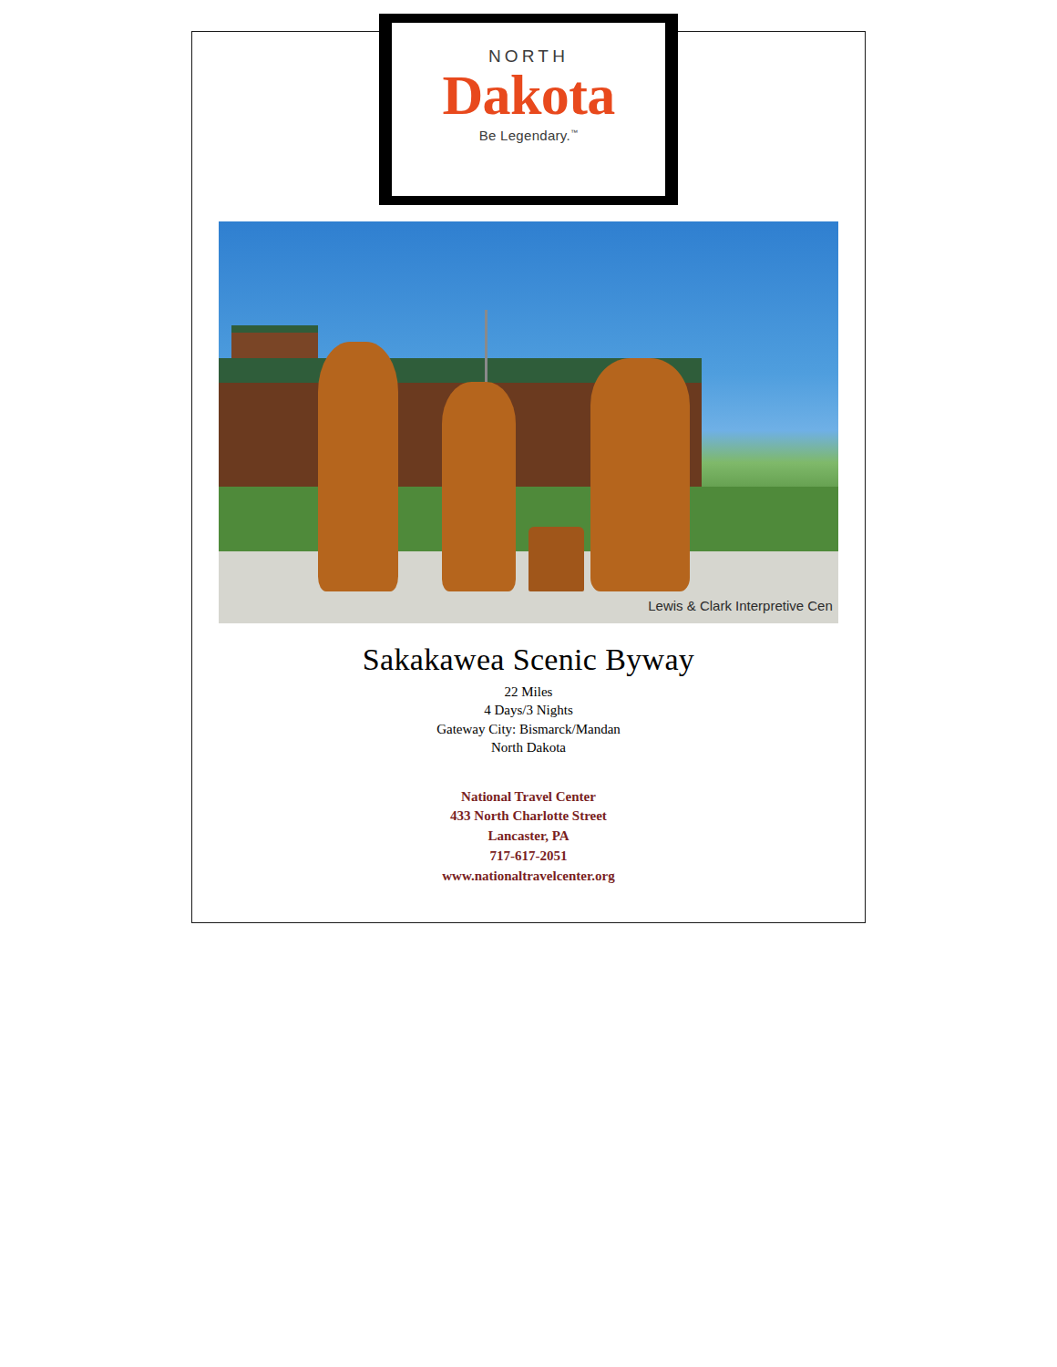NORTH
Dakota
Be Legendary.™
Lewis & Clark Interpretive Cen
Sakakawea Scenic Byway
22 Miles
4 Days/3 Nights
Gateway City: Bismarck/Mandan
North Dakota
National Travel Center
433 North Charlotte Street
Lancaster, PA
717-617-2051
www.nationaltravelcenter.org